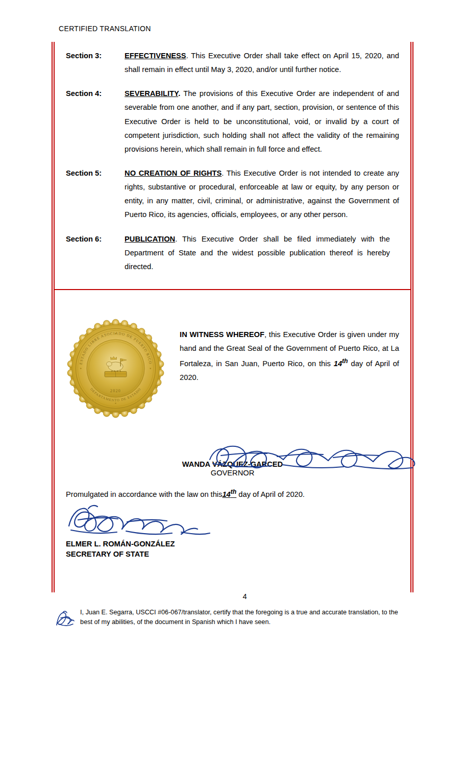CERTIFIED TRANSLATION
Section 3:
EFFECTIVENESS. This Executive Order shall take effect on April 15, 2020, and shall remain in effect until May 3, 2020, and/or until further notice.
Section 4:
SEVERABILITY. The provisions of this Executive Order are independent of and severable from one another, and if any part, section, provision, or sentence of this Executive Order is held to be unconstitutional, void, or invalid by a court of competent jurisdiction, such holding shall not affect the validity of the remaining provisions herein, which shall remain in full force and effect.
Section 5:
NO CREATION OF RIGHTS. This Executive Order is not intended to create any rights, substantive or procedural, enforceable at law or equity, by any person or entity, in any matter, civil, criminal, or administrative, against the Government of Puerto Rico, its agencies, officials, employees, or any other person.
Section 6:
PUBLICATION. This Executive Order shall be filed immediately with the Department of State and the widest possible publication thereof is hereby directed.
ESTADO LIBRE ASOCIADO DE PUERTO RICO DEPARTAMENTO DE ESTADO 2020
IN WITNESS WHEREOF, this Executive Order is given under my hand and the Great Seal of the Government of Puerto Rico, at La Fortaleza, in San Juan, Puerto Rico, on this 14th day of April of 2020.
WANDA VÁZQUEZ-GARCEDGOVERNOR
Promulgated in accordance with the law on this14th day of April of 2020.
ELMER L. ROMÁN-GONZÁLEZ
SECRETARY OF STATE
4
I, Juan E. Segarra, USCCI #06-067/translator, certify that the foregoing is a true and accurate translation, to the best of my abilities, of the document in Spanish which I have seen.